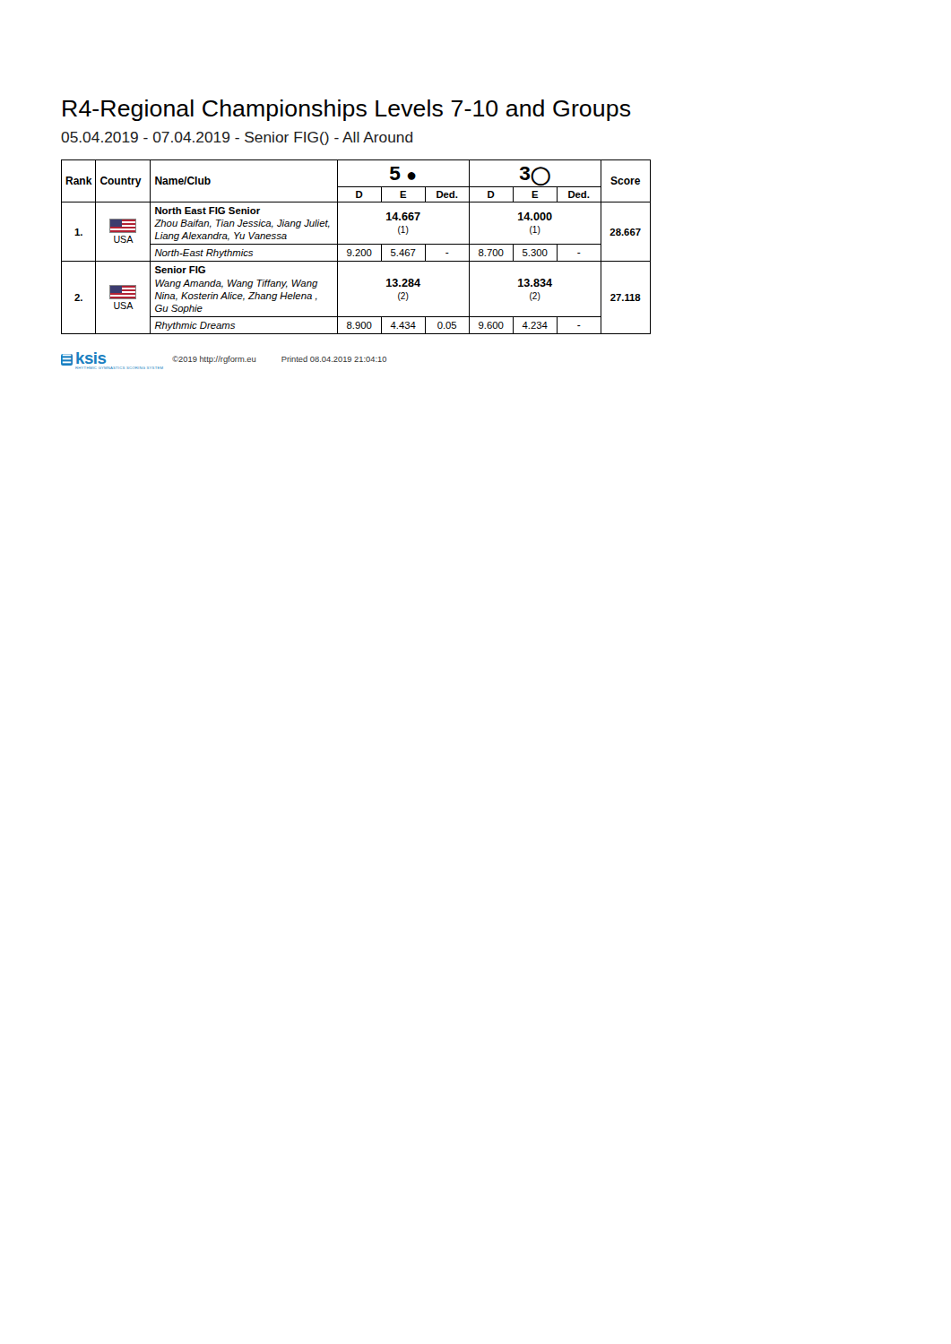R4-Regional Championships Levels 7-10 and Groups
05.04.2019 - 07.04.2019 - Senior FIG() - All Around
| Rank | Country | Name/Club | 5 ● | 3 ◯ | Score |
| --- | --- | --- | --- | --- | --- |
| D | E | Ded. | D | E | Ded. |
| 1. | USA | North East FIG Senior Zhou Baifan, Tian Jessica, Jiang Juliet, Liang Alexandra, Yu Vanessa | 14.667 (1) | 14.000 (1) | 28.667 |
| North-East Rhythmics | 9.200 | 5.467 | - | 8.700 | 5.300 | - |
| 2. | USA | Senior FIG Wang Amanda, Wang Tiffany, Wang Nina, Kosterin Alice, Zhang Helena , Gu Sophie | 13.284 (2) | 13.834 (2) | 27.118 |
| Rhythmic Dreams | 8.900 | 4.434 | 0.05 | 9.600 | 4.234 | - |
☰ ksis RHYTHMIC GYMNASTICS SCORING SYSTEM ©2019 http://rgform.eu Printed 08.04.2019 21:04:10